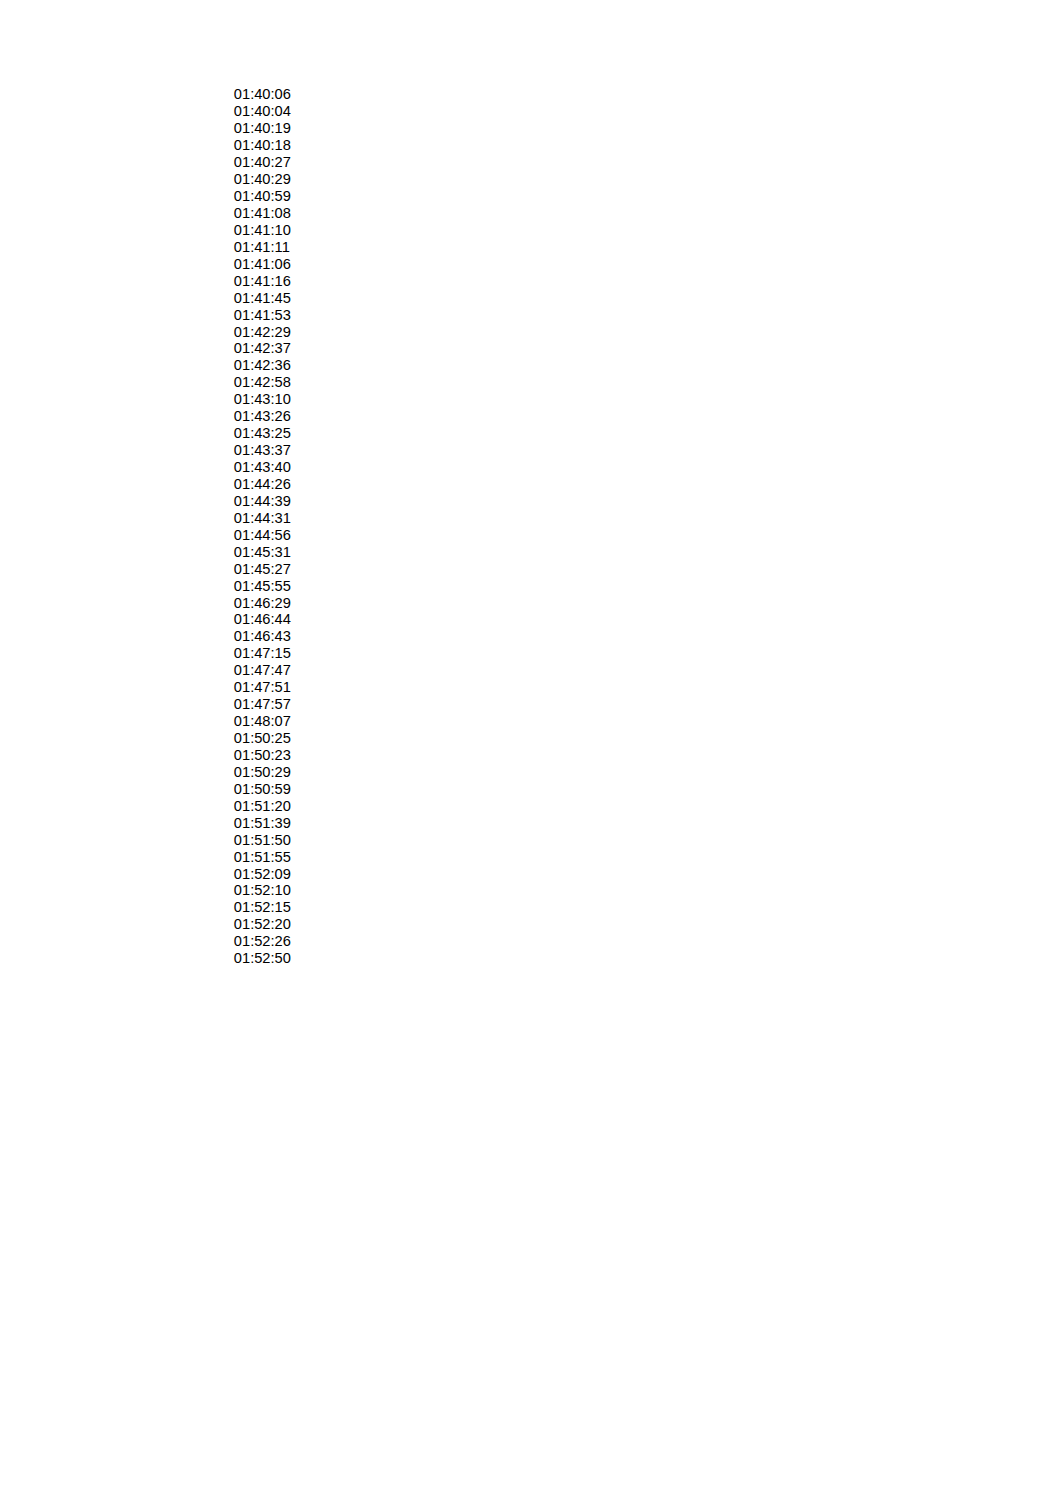01:40:06
01:40:04
01:40:19
01:40:18
01:40:27
01:40:29
01:40:59
01:41:08
01:41:10
01:41:11
01:41:06
01:41:16
01:41:45
01:41:53
01:42:29
01:42:37
01:42:36
01:42:58
01:43:10
01:43:26
01:43:25
01:43:37
01:43:40
01:44:26
01:44:39
01:44:31
01:44:56
01:45:31
01:45:27
01:45:55
01:46:29
01:46:44
01:46:43
01:47:15
01:47:47
01:47:51
01:47:57
01:48:07
01:50:25
01:50:23
01:50:29
01:50:59
01:51:20
01:51:39
01:51:50
01:51:55
01:52:09
01:52:10
01:52:15
01:52:20
01:52:26
01:52:50